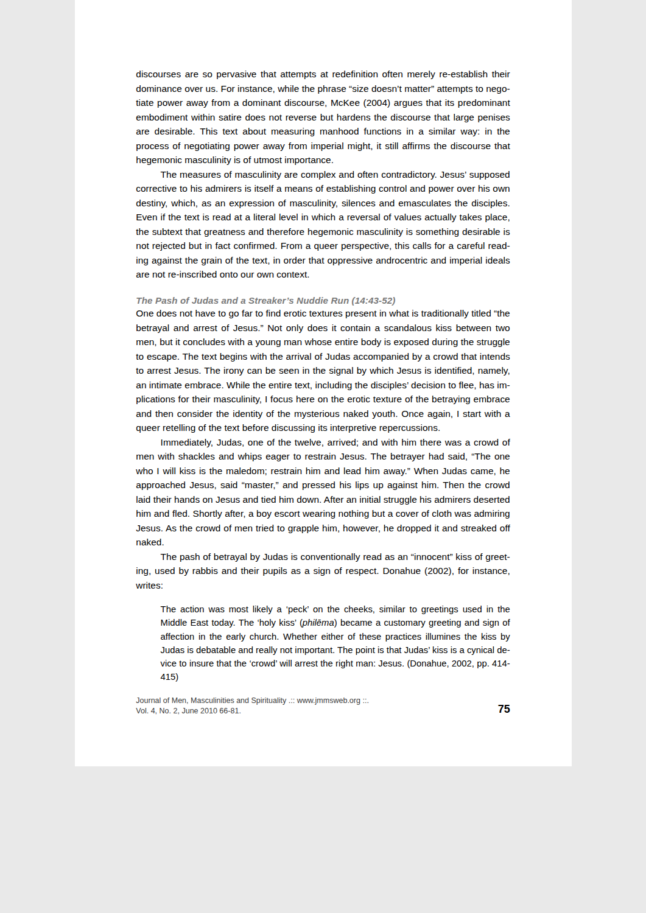discourses are so pervasive that attempts at redefinition often merely re-establish their dominance over us. For instance, while the phrase “size doesn’t matter” attempts to negotiate power away from a dominant discourse, McKee (2004) argues that its predominant embodiment within satire does not reverse but hardens the discourse that large penises are desirable. This text about measuring manhood functions in a similar way: in the process of negotiating power away from imperial might, it still affirms the discourse that hegemonic masculinity is of utmost importance.
The measures of masculinity are complex and often contradictory. Jesus’ supposed corrective to his admirers is itself a means of establishing control and power over his own destiny, which, as an expression of masculinity, silences and emasculates the disciples. Even if the text is read at a literal level in which a reversal of values actually takes place, the subtext that greatness and therefore hegemonic masculinity is something desirable is not rejected but in fact confirmed. From a queer perspective, this calls for a careful reading against the grain of the text, in order that oppressive androcentric and imperial ideals are not re-inscribed onto our own context.
The Pash of Judas and a Streaker’s Nuddie Run (14:43-52)
One does not have to go far to find erotic textures present in what is traditionally titled “the betrayal and arrest of Jesus.” Not only does it contain a scandalous kiss between two men, but it concludes with a young man whose entire body is exposed during the struggle to escape. The text begins with the arrival of Judas accompanied by a crowd that intends to arrest Jesus. The irony can be seen in the signal by which Jesus is identified, namely, an intimate embrace. While the entire text, including the disciples’ decision to flee, has implications for their masculinity, I focus here on the erotic texture of the betraying embrace and then consider the identity of the mysterious naked youth. Once again, I start with a queer retelling of the text before discussing its interpretive repercussions.
Immediately, Judas, one of the twelve, arrived; and with him there was a crowd of men with shackles and whips eager to restrain Jesus. The betrayer had said, “The one who I will kiss is the maledom; restrain him and lead him away.” When Judas came, he approached Jesus, said “master,” and pressed his lips up against him. Then the crowd laid their hands on Jesus and tied him down. After an initial struggle his admirers deserted him and fled. Shortly after, a boy escort wearing nothing but a cover of cloth was admiring Jesus. As the crowd of men tried to grapple him, however, he dropped it and streaked off naked.
The pash of betrayal by Judas is conventionally read as an “innocent” kiss of greeting, used by rabbis and their pupils as a sign of respect. Donahue (2002), for instance, writes:
The action was most likely a ‘peck’ on the cheeks, similar to greetings used in the Middle East today. The ‘holy kiss’ (philēma) became a customary greeting and sign of affection in the early church. Whether either of these practices illumines the kiss by Judas is debatable and really not important. The point is that Judas’ kiss is a cynical device to insure that the ‘crowd’ will arrest the right man: Jesus. (Donahue, 2002, pp. 414-415)
Journal of Men, Masculinities and Spirituality .:: www.jmmsweb.org ::.
Vol. 4, No. 2, June 2010 66-81.
75